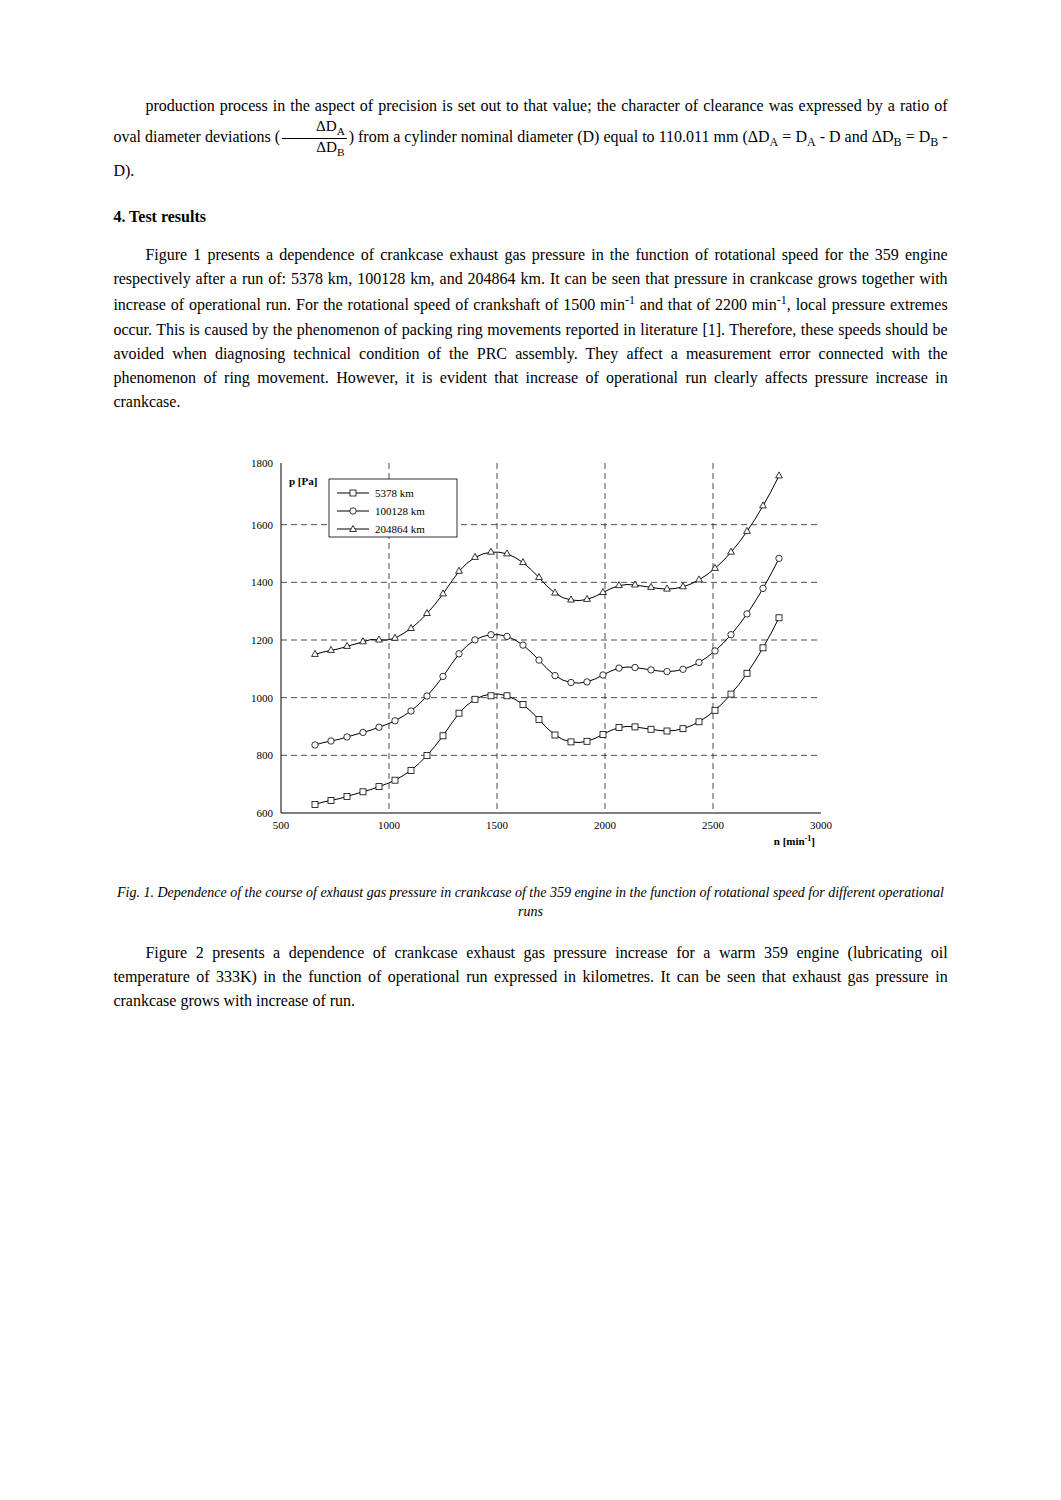production process in the aspect of precision is set out to that value; the character of clearance was expressed by a ratio of oval diameter deviations (ΔDA ΔDB) from a cylinder nominal diameter (D) equal to 110.011 mm (ΔDA = DA - D and ΔDB = DB - D).
4. Test results
Figure 1 presents a dependence of crankcase exhaust gas pressure in the function of rotational speed for the 359 engine respectively after a run of: 5378 km, 100128 km, and 204864 km. It can be seen that pressure in crankcase grows together with increase of operational run. For the rotational speed of crankshaft of 1500 min-1 and that of 2200 min-1, local pressure extremes occur. This is caused by the phenomenon of packing ring movements reported in literature [1]. Therefore, these speeds should be avoided when diagnosing technical condition of the PRC assembly. They affect a measurement error connected with the phenomenon of ring movement. However, it is evident that increase of operational run clearly affects pressure increase in crankcase.
1800 1600 1400 1200 1000 800 600 500 1000 1500 2000 2500 3000 p [Pa] n [min-1] 5378 km 100128 km 204864 km
Fig. 1. Dependence of the course of exhaust gas pressure in crankcase of the 359 engine in the function of rotational speed for different operational runs
Figure 2 presents a dependence of crankcase exhaust gas pressure increase for a warm 359 engine (lubricating oil temperature of 333K) in the function of operational run expressed in kilometres. It can be seen that exhaust gas pressure in crankcase grows with increase of run.